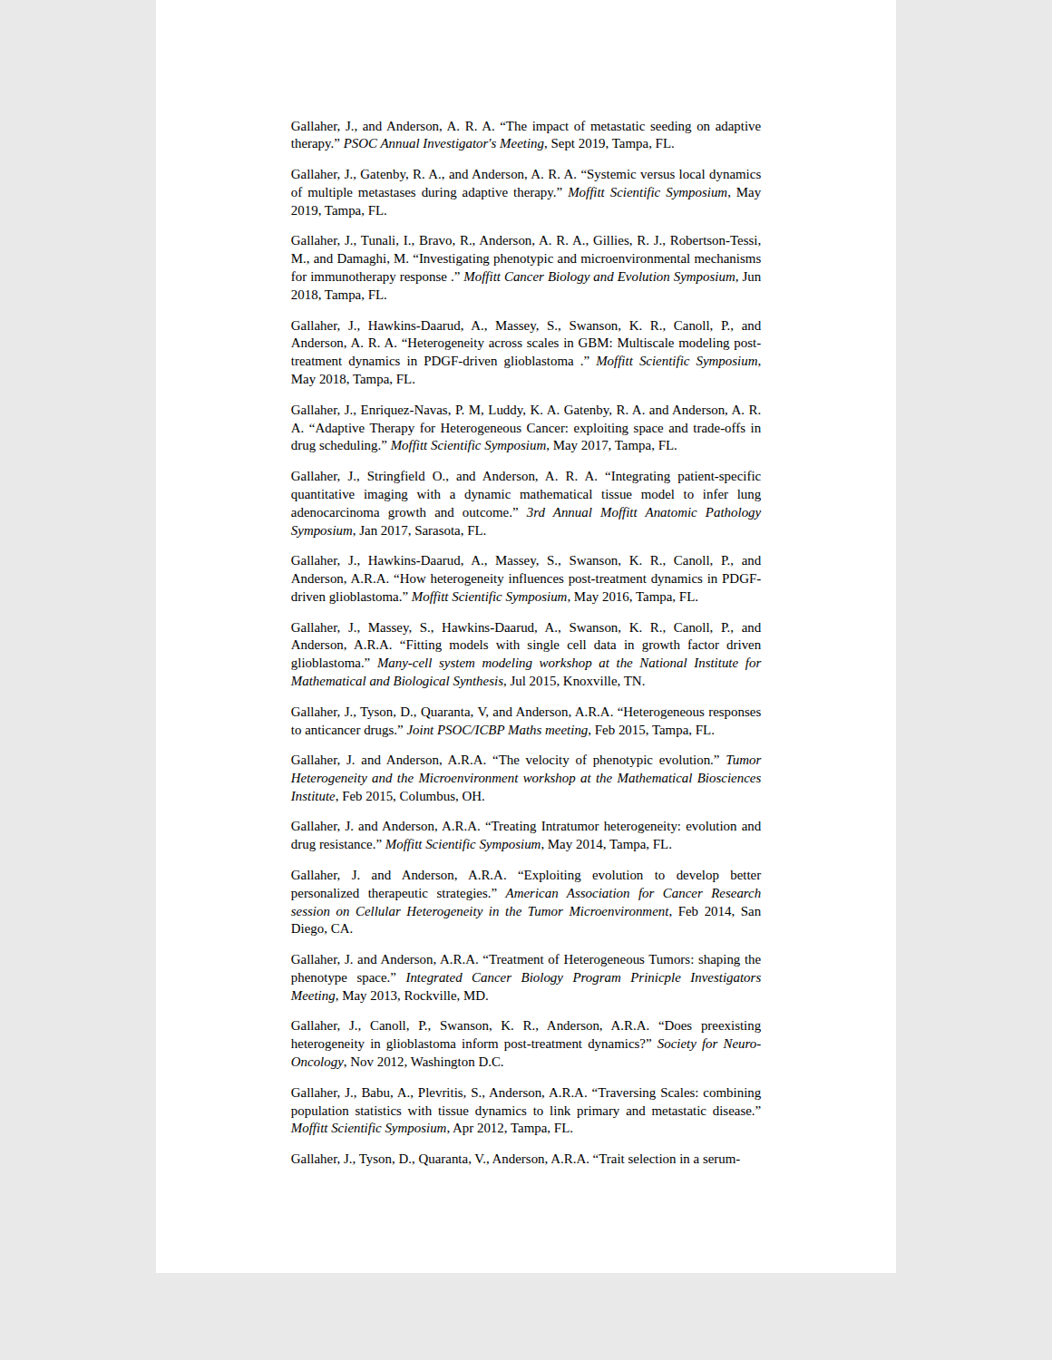Gallaher, J., and Anderson, A. R. A. “The impact of metastatic seeding on adaptive therapy.” PSOC Annual Investigator's Meeting, Sept 2019, Tampa, FL.
Gallaher, J., Gatenby, R. A., and Anderson, A. R. A. “Systemic versus local dynamics of multiple metastases during adaptive therapy.” Moffitt Scientific Symposium, May 2019, Tampa, FL.
Gallaher, J., Tunali, I., Bravo, R., Anderson, A. R. A., Gillies, R. J., Robertson-Tessi, M., and Damaghi, M. “Investigating phenotypic and microenvironmental mechanisms for immunotherapy response .” Moffitt Cancer Biology and Evolution Symposium, Jun 2018, Tampa, FL.
Gallaher, J., Hawkins-Daarud, A., Massey, S., Swanson, K. R., Canoll, P., and Anderson, A. R. A. “Heterogeneity across scales in GBM: Multiscale modeling post-treatment dynamics in PDGF-driven glioblastoma .” Moffitt Scientific Symposium, May 2018, Tampa, FL.
Gallaher, J., Enriquez-Navas, P. M, Luddy, K. A. Gatenby, R. A. and Anderson, A. R. A. “Adaptive Therapy for Heterogeneous Cancer: exploiting space and trade-offs in drug scheduling.” Moffitt Scientific Symposium, May 2017, Tampa, FL.
Gallaher, J., Stringfield O., and Anderson, A. R. A. “Integrating patient-specific quantitative imaging with a dynamic mathematical tissue model to infer lung adenocarcinoma growth and outcome.” 3rd Annual Moffitt Anatomic Pathology Symposium, Jan 2017, Sarasota, FL.
Gallaher, J., Hawkins-Daarud, A., Massey, S., Swanson, K. R., Canoll, P., and Anderson, A.R.A. “How heterogeneity influences post-treatment dynamics in PDGF-driven glioblastoma.” Moffitt Scientific Symposium, May 2016, Tampa, FL.
Gallaher, J., Massey, S., Hawkins-Daarud, A., Swanson, K. R., Canoll, P., and Anderson, A.R.A. “Fitting models with single cell data in growth factor driven glioblastoma.” Many-cell system modeling workshop at the National Institute for Mathematical and Biological Synthesis, Jul 2015, Knoxville, TN.
Gallaher, J., Tyson, D., Quaranta, V, and Anderson, A.R.A. “Heterogeneous responses to anticancer drugs.” Joint PSOC/ICBP Maths meeting, Feb 2015, Tampa, FL.
Gallaher, J. and Anderson, A.R.A. “The velocity of phenotypic evolution.” Tumor Heterogeneity and the Microenvironment workshop at the Mathematical Biosciences Institute, Feb 2015, Columbus, OH.
Gallaher, J. and Anderson, A.R.A. “Treating Intratumor heterogeneity: evolution and drug resistance.” Moffitt Scientific Symposium, May 2014, Tampa, FL.
Gallaher, J. and Anderson, A.R.A. “Exploiting evolution to develop better personalized therapeutic strategies.” American Association for Cancer Research session on Cellular Heterogeneity in the Tumor Microenvironment, Feb 2014, San Diego, CA.
Gallaher, J. and Anderson, A.R.A. “Treatment of Heterogeneous Tumors: shaping the phenotype space.” Integrated Cancer Biology Program Prinicple Investigators Meeting, May 2013, Rockville, MD.
Gallaher, J., Canoll, P., Swanson, K. R., Anderson, A.R.A. “Does preexisting heterogeneity in glioblastoma inform post-treatment dynamics?” Society for Neuro-Oncology, Nov 2012, Washington D.C.
Gallaher, J., Babu, A., Plevritis, S., Anderson, A.R.A. “Traversing Scales: combining population statistics with tissue dynamics to link primary and metastatic disease.” Moffitt Scientific Symposium, Apr 2012, Tampa, FL.
Gallaher, J., Tyson, D., Quaranta, V., Anderson, A.R.A. “Trait selection in a serum-